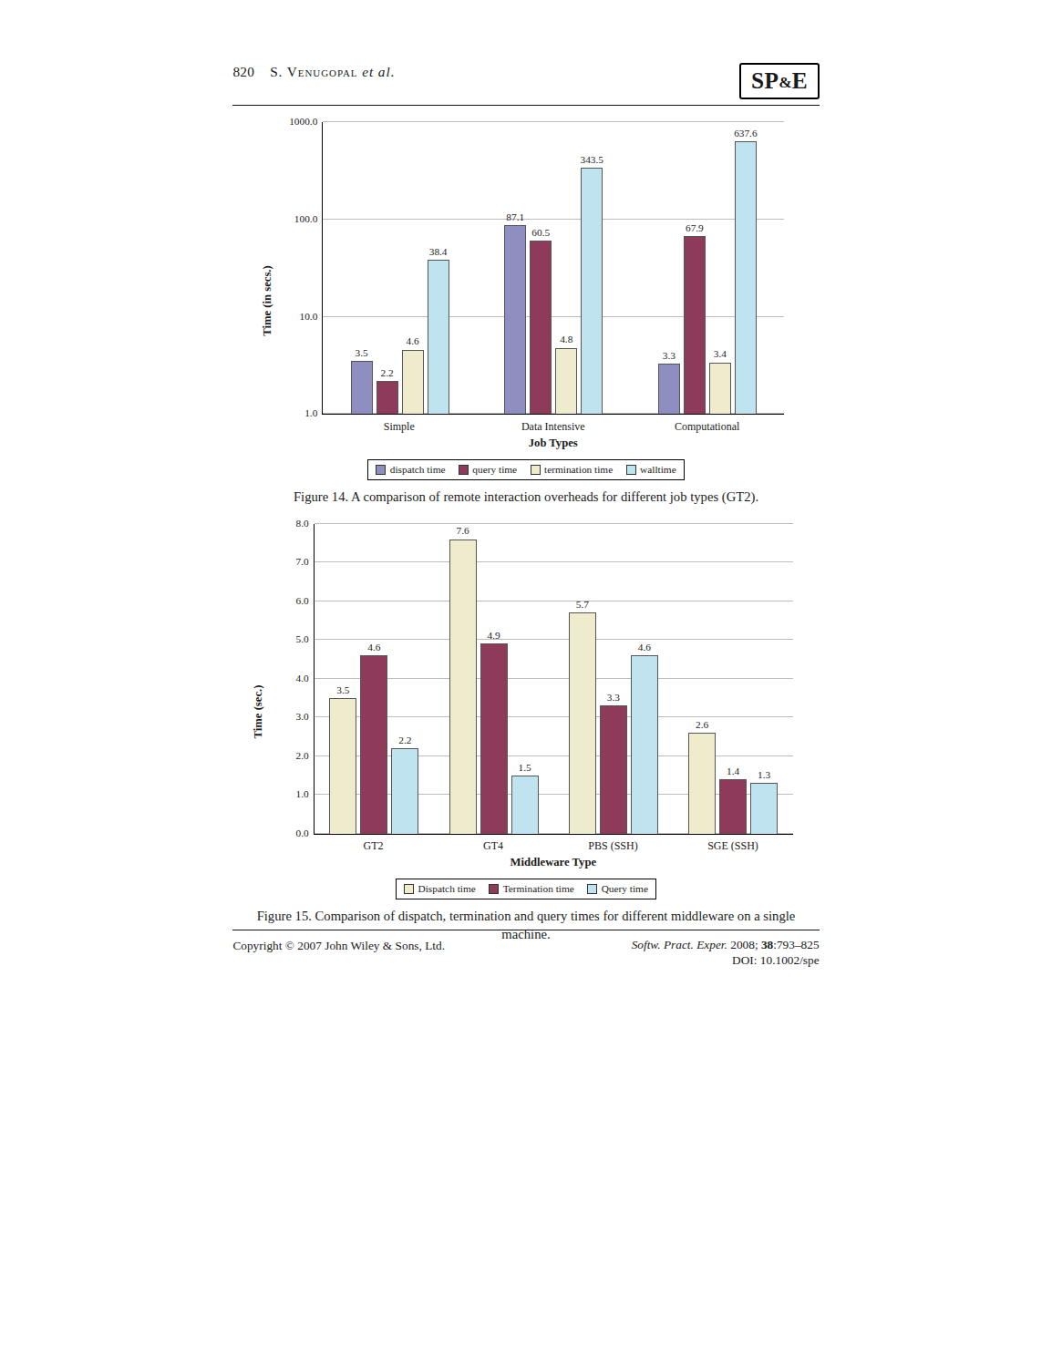820 S. Venugopal et al.
SP&E
Time (in secs.)
1000.0
100.0
10.0
1.0
3.5
2.2
4.6
38.4
87.1
60.5
4.8
343.5
3.3
67.9
3.4
637.6
Simple Data Intensive Computational
Job Types
dispatch time query time termination time walltime
Figure 14. A comparison of remote interaction overheads for different job types (GT2).
Time (sec.)
8.0
7.0
6.0
5.0
4.0
3.0
2.0
1.0
0.0
3.5
4.6
2.2
7.6
4.9
1.5
5.7
3.3
4.6
2.6
1.4
1.3
GT2 GT4 PBS (SSH) SGE (SSH)
Middleware Type
Dispatch time Termination time Query time
Figure 15. Comparison of dispatch, termination and query times for different middleware on a single machine.
Copyright © 2007 John Wiley & Sons, Ltd.
Softw. Pract. Exper. 2008; 38:793–825
DOI: 10.1002/spe